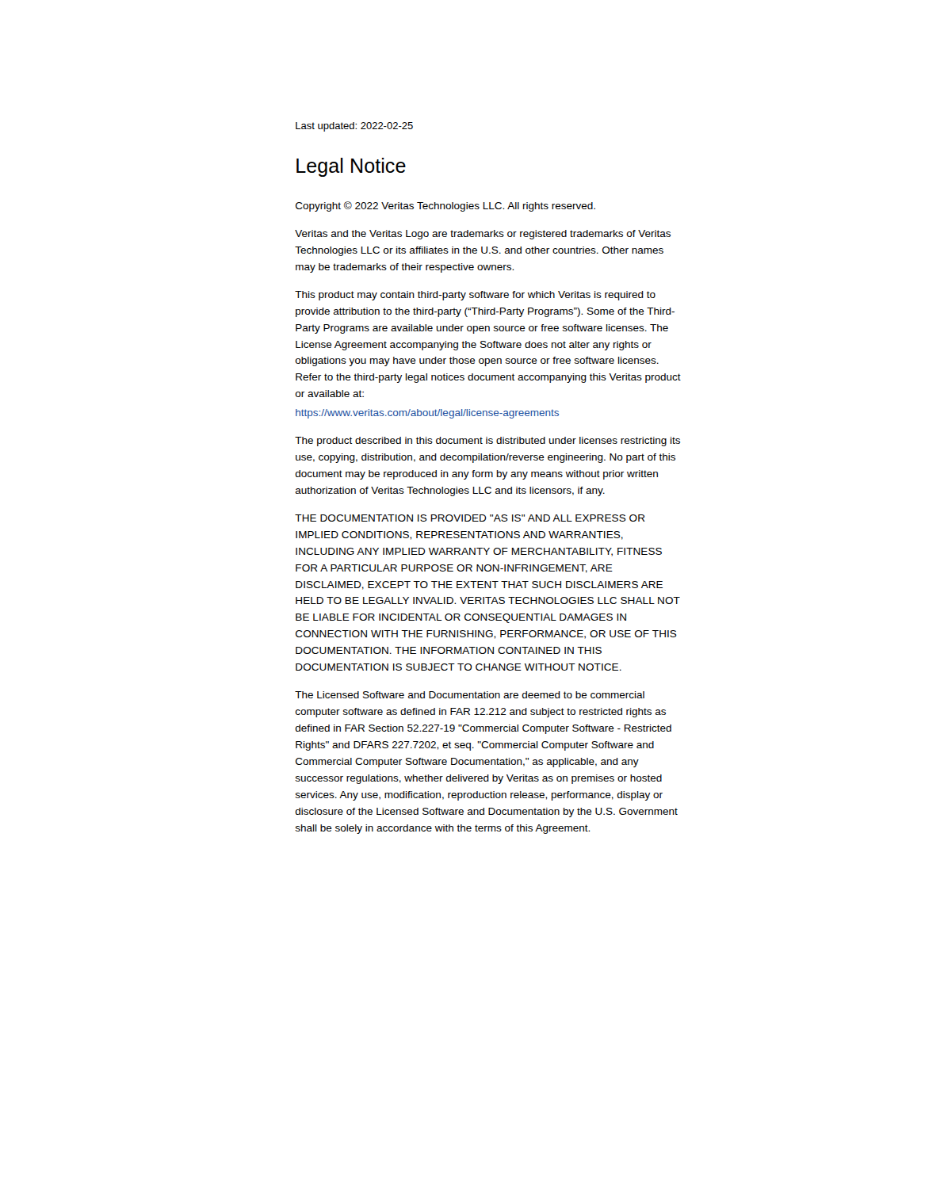Last updated: 2022-02-25
Legal Notice
Copyright © 2022 Veritas Technologies LLC. All rights reserved.
Veritas and the Veritas Logo are trademarks or registered trademarks of Veritas Technologies LLC or its affiliates in the U.S. and other countries. Other names may be trademarks of their respective owners.
This product may contain third-party software for which Veritas is required to provide attribution to the third-party (“Third-Party Programs”). Some of the Third-Party Programs are available under open source or free software licenses. The License Agreement accompanying the Software does not alter any rights or obligations you may have under those open source or free software licenses. Refer to the third-party legal notices document accompanying this Veritas product or available at:
https://www.veritas.com/about/legal/license-agreements
The product described in this document is distributed under licenses restricting its use, copying, distribution, and decompilation/reverse engineering. No part of this document may be reproduced in any form by any means without prior written authorization of Veritas Technologies LLC and its licensors, if any.
THE DOCUMENTATION IS PROVIDED "AS IS" AND ALL EXPRESS OR IMPLIED CONDITIONS, REPRESENTATIONS AND WARRANTIES, INCLUDING ANY IMPLIED WARRANTY OF MERCHANTABILITY, FITNESS FOR A PARTICULAR PURPOSE OR NON-INFRINGEMENT, ARE DISCLAIMED, EXCEPT TO THE EXTENT THAT SUCH DISCLAIMERS ARE HELD TO BE LEGALLY INVALID. VERITAS TECHNOLOGIES LLC SHALL NOT BE LIABLE FOR INCIDENTAL OR CONSEQUENTIAL DAMAGES IN CONNECTION WITH THE FURNISHING, PERFORMANCE, OR USE OF THIS DOCUMENTATION. THE INFORMATION CONTAINED IN THIS DOCUMENTATION IS SUBJECT TO CHANGE WITHOUT NOTICE.
The Licensed Software and Documentation are deemed to be commercial computer software as defined in FAR 12.212 and subject to restricted rights as defined in FAR Section 52.227-19 "Commercial Computer Software - Restricted Rights" and DFARS 227.7202, et seq. "Commercial Computer Software and Commercial Computer Software Documentation," as applicable, and any successor regulations, whether delivered by Veritas as on premises or hosted services. Any use, modification, reproduction release, performance, display or disclosure of the Licensed Software and Documentation by the U.S. Government shall be solely in accordance with the terms of this Agreement.